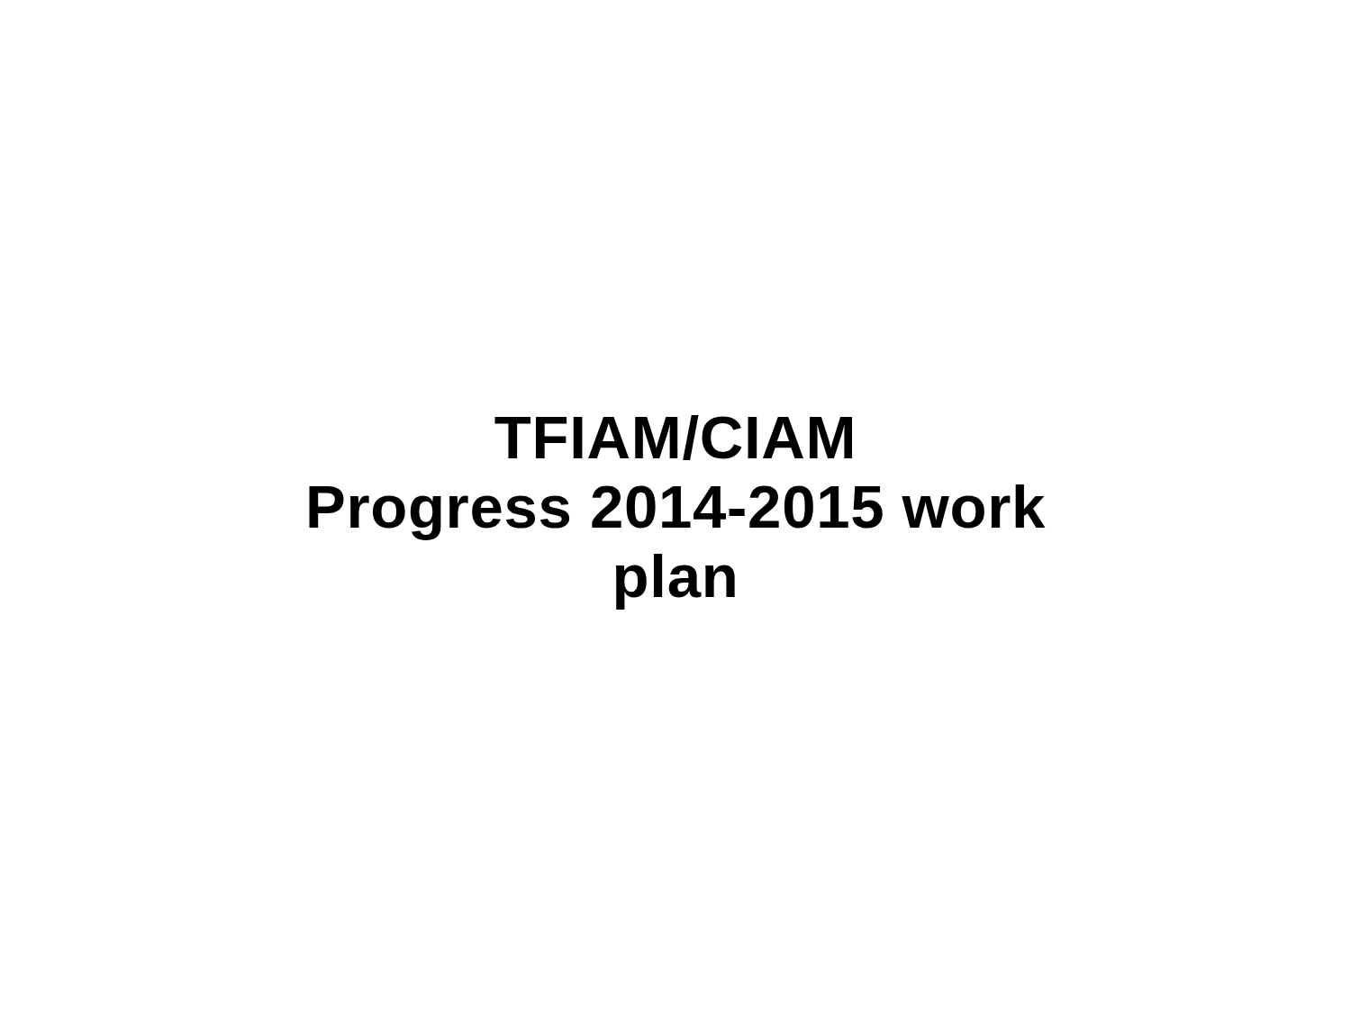TFIAM/CIAM Progress 2014-2015 work plan